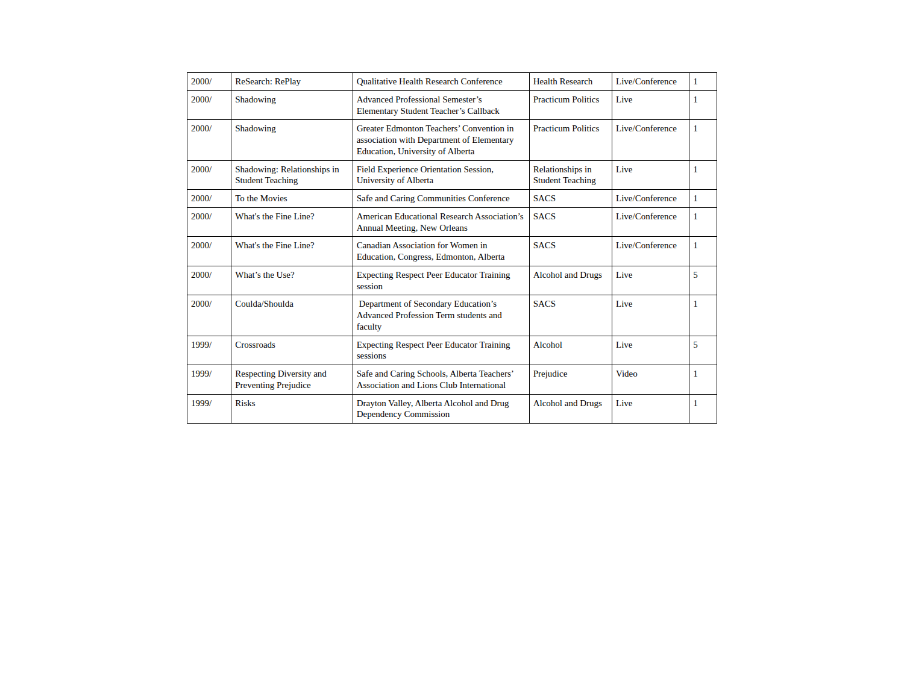| 2000/ | ReSearch: RePlay | Qualitative Health Research Conference | Health Research | Live/Conference | 1 |
| 2000/ | Shadowing | Advanced Professional Semester’s Elementary Student Teacher’s Callback | Practicum Politics | Live | 1 |
| 2000/ | Shadowing | Greater Edmonton Teachers’ Convention in association with Department of Elementary Education, University of Alberta | Practicum Politics | Live/Conference | 1 |
| 2000/ | Shadowing: Relationships in Student Teaching | Field Experience Orientation Session, University of Alberta | Relationships in Student Teaching | Live | 1 |
| 2000/ | To the Movies | Safe and Caring Communities Conference | SACS | Live/Conference | 1 |
| 2000/ | What's the Fine Line? | American Educational Research Association’s Annual Meeting, New Orleans | SACS | Live/Conference | 1 |
| 2000/ | What's the Fine Line? | Canadian Association for Women in Education, Congress, Edmonton, Alberta | SACS | Live/Conference | 1 |
| 2000/ | What’s the Use? | Expecting Respect Peer Educator Training session | Alcohol and Drugs | Live | 5 |
| 2000/ | Coulda/Shoulda | Department of Secondary Education’s Advanced Profession Term students and faculty | SACS | Live | 1 |
| 1999/ | Crossroads | Expecting Respect Peer Educator Training sessions | Alcohol | Live | 5 |
| 1999/ | Respecting Diversity and Preventing Prejudice | Safe and Caring Schools, Alberta Teachers’ Association and Lions Club International | Prejudice | Video | 1 |
| 1999/ | Risks | Drayton Valley, Alberta Alcohol and Drug Dependency Commission | Alcohol and Drugs | Live | 1 |